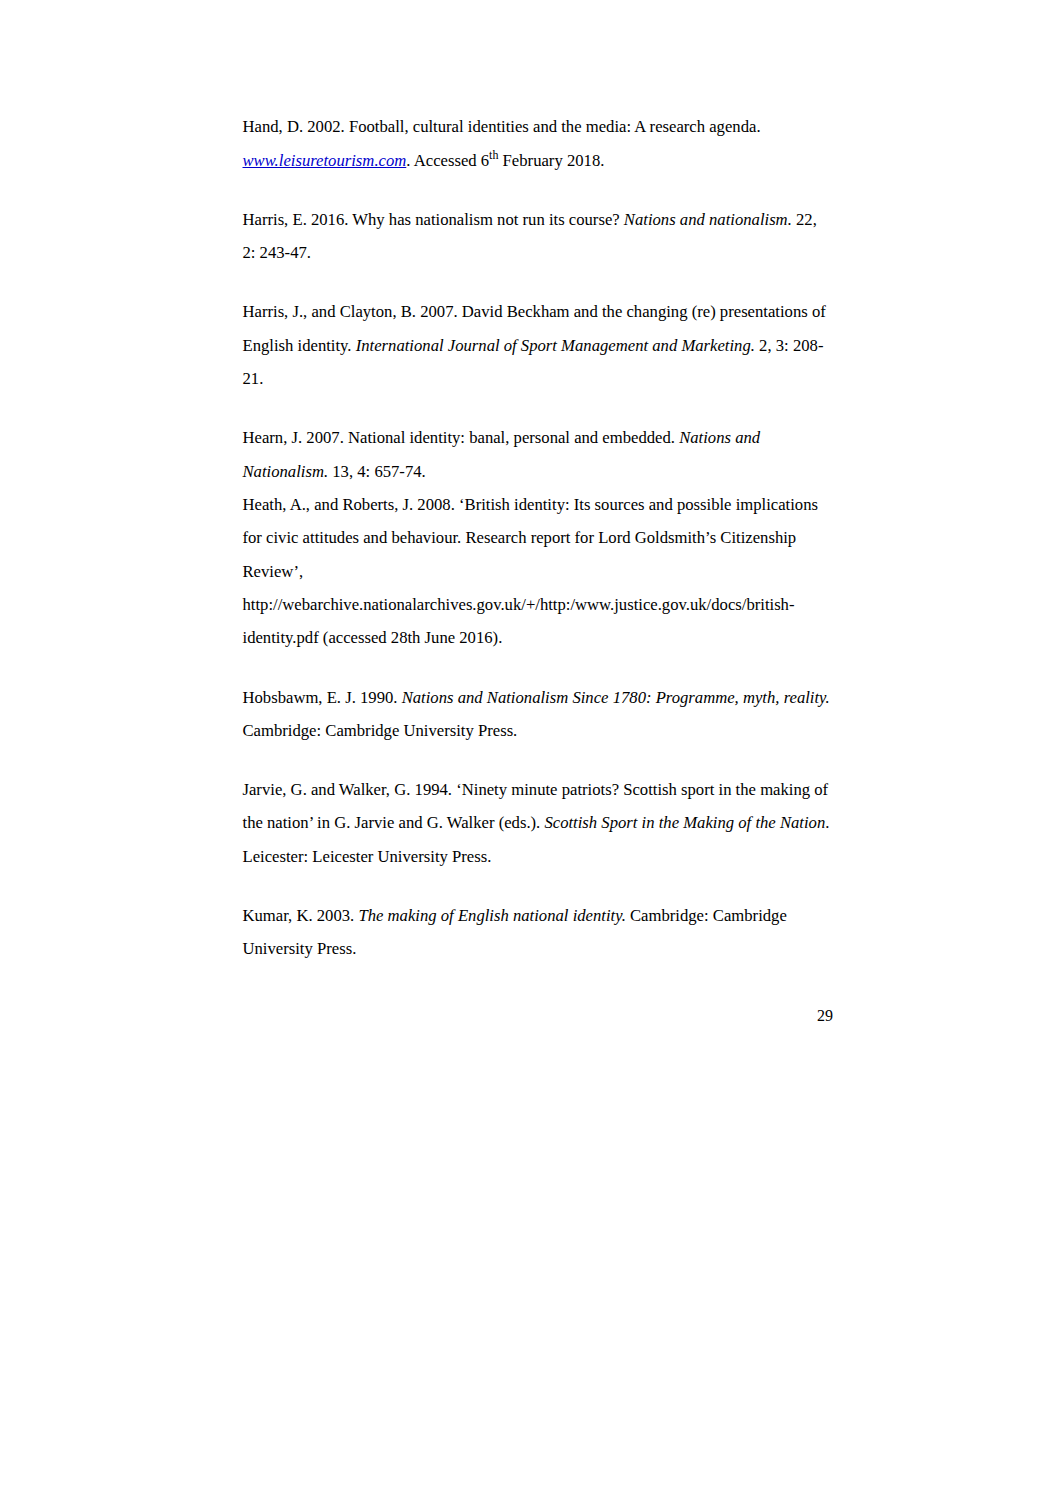Hand, D. 2002. Football, cultural identities and the media: A research agenda. www.leisuretourism.com. Accessed 6th February 2018.
Harris, E. 2016. Why has nationalism not run its course? Nations and nationalism. 22, 2: 243-47.
Harris, J., and Clayton, B. 2007. David Beckham and the changing (re) presentations of English identity. International Journal of Sport Management and Marketing. 2, 3: 208-21.
Hearn, J. 2007. National identity: banal, personal and embedded. Nations and Nationalism. 13, 4: 657-74.
Heath, A., and Roberts, J. 2008. ‘British identity: Its sources and possible implications for civic attitudes and behaviour. Research report for Lord Goldsmith’s Citizenship Review’, http://webarchive.nationalarchives.gov.uk/+/http:/www.justice.gov.uk/docs/british-identity.pdf (accessed 28th June 2016).
Hobsbawm, E. J. 1990. Nations and Nationalism Since 1780: Programme, myth, reality. Cambridge: Cambridge University Press.
Jarvie, G. and Walker, G. 1994. ‘Ninety minute patriots? Scottish sport in the making of the nation’ in G. Jarvie and G. Walker (eds.). Scottish Sport in the Making of the Nation. Leicester: Leicester University Press.
Kumar, K. 2003. The making of English national identity. Cambridge: Cambridge University Press.
29